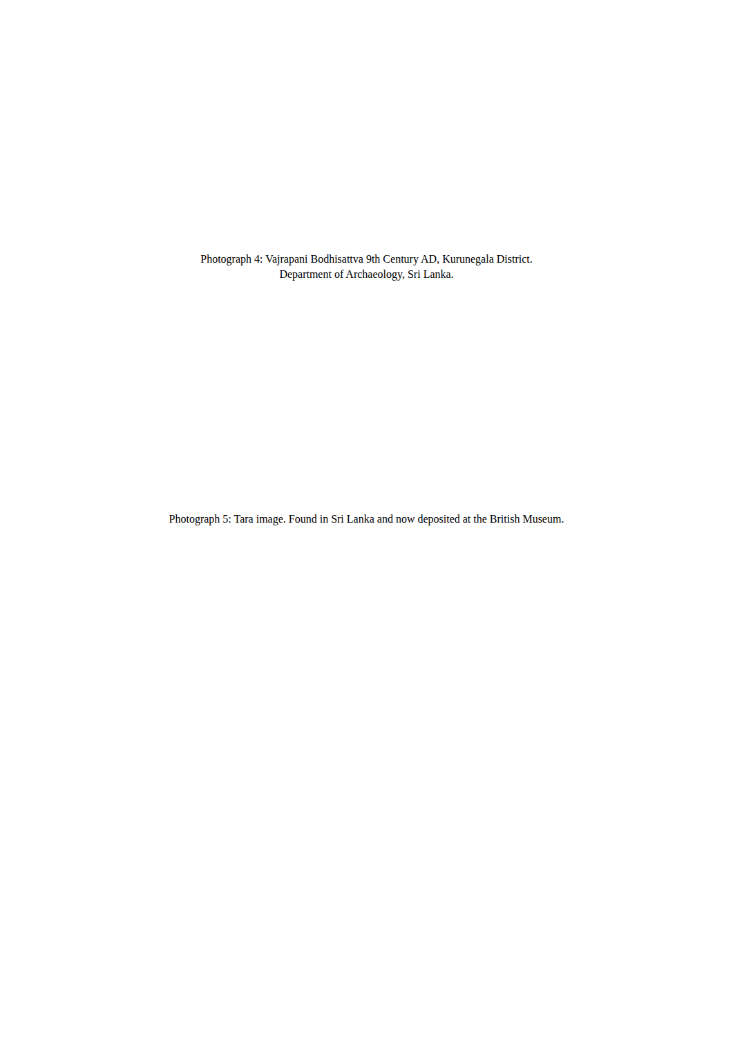Photograph 4: Vajrapani Bodhisattva 9th Century AD, Kurunegala District. Department of Archaeology, Sri Lanka.
Photograph 5: Tara image. Found in Sri Lanka and now deposited at the British Museum.